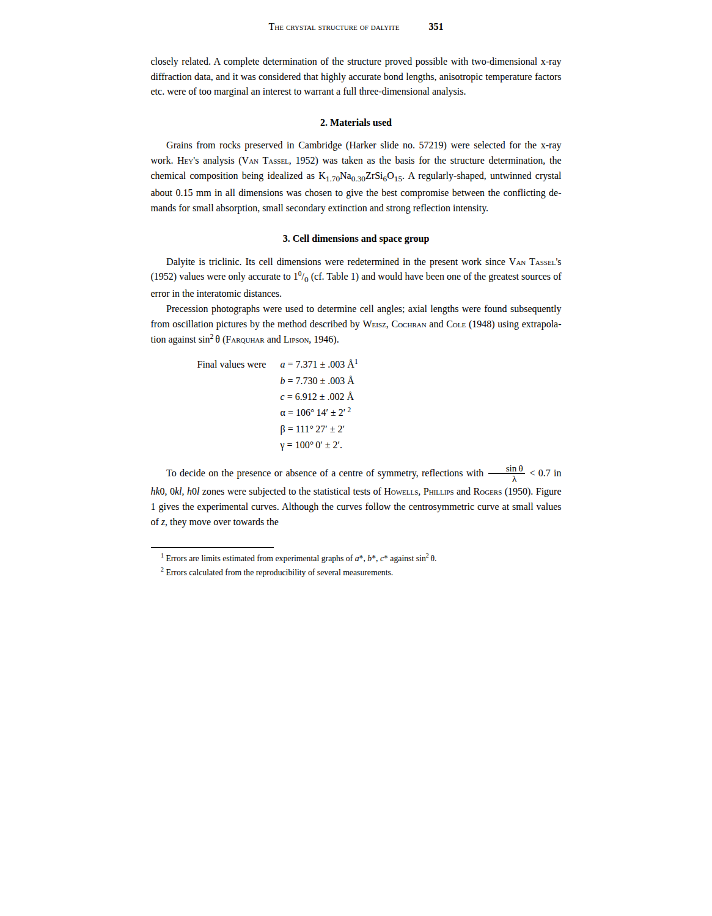The crystal structure of dalyite 351
closely related. A complete determination of the structure proved possible with two-dimensional x-ray diffraction data, and it was considered that highly accurate bond lengths, anisotropic temperature factors etc. were of too marginal an interest to warrant a full three-dimensional analysis.
2. Materials used
Grains from rocks preserved in Cambridge (Harker slide no. 57219) were selected for the x-ray work. Hey's analysis (Van Tassel, 1952) was taken as the basis for the structure determination, the chemical composition being idealized as K1.70Na0.30ZrSi6O15. A regularly-shaped, untwinned crystal about 0.15 mm in all dimensions was chosen to give the best compromise between the conflicting demands for small absorption, small secondary extinction and strong reflection intensity.
3. Cell dimensions and space group
Dalyite is triclinic. Its cell dimensions were redetermined in the present work since Van Tassel's (1952) values were only accurate to 10/0 (cf. Table 1) and would have been one of the greatest sources of error in the interatomic distances.
Precession photographs were used to determine cell angles; axial lengths were found subsequently from oscillation pictures by the method described by Weisz, Cochran and Cole (1948) using extrapolation against sin2 θ (Farquhar and Lipson, 1946).
| Final values were | a = 7.371 ± .003 Å 1 |
| | b = 7.730 ± .003 Å |
| | c = 6.912 ± .002 Å |
| | α = 106° 14′ ± 2′ 2 |
| | β = 111° 27′ ± 2′ |
| | γ = 100° 0′ ± 2′. |
To decide on the presence or absence of a centre of symmetry, reflections with sin θ λ < 0.7 in hk0, 0kl, h0l zones were subjected to the statistical tests of Howells, Phillips and Rogers (1950). Figure 1 gives the experimental curves. Although the curves follow the centrosymmetric curve at small values of z, they move over towards the
1 Errors are limits estimated from experimental graphs of a*, b*, c* against sin2 θ.
2 Errors calculated from the reproducibility of several measurements.